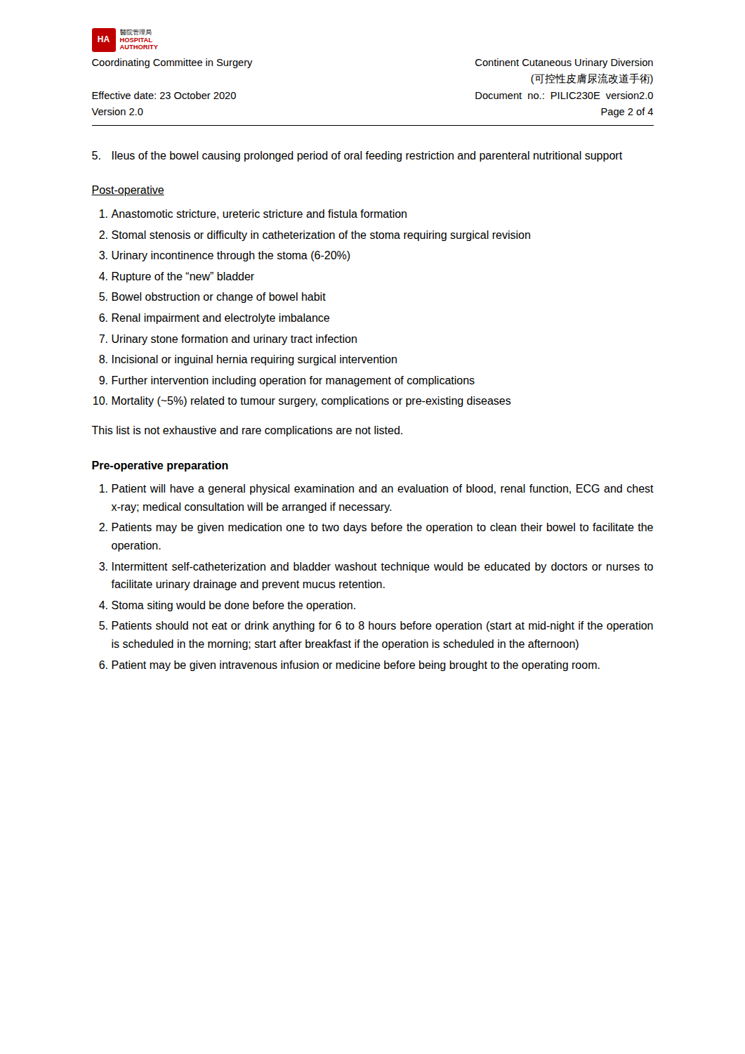HA
醫院管理局 HOSPITAL
AUTHORITY
| Coordinating Committee in Surgery | Continent Cutaneous Urinary Diversion (可控性皮膚尿流改道手術) |
| Effective date: 23 October 2020 | Document no.: PILIC230E version2.0 |
| Version 2.0 | Page 2 of 4 |
Ileus of the bowel causing prolonged period of oral feeding restriction and parenteral nutritional support
Post-operative
Anastomotic stricture, ureteric stricture and fistula formation
Stomal stenosis or difficulty in catheterization of the stoma requiring surgical revision
Urinary incontinence through the stoma (6-20%)
Rupture of the “new” bladder
Bowel obstruction or change of bowel habit
Renal impairment and electrolyte imbalance
Urinary stone formation and urinary tract infection
Incisional or inguinal hernia requiring surgical intervention
Further intervention including operation for management of complications
Mortality (~5%) related to tumour surgery, complications or pre-existing diseases
This list is not exhaustive and rare complications are not listed.
Pre-operative preparation
Patient will have a general physical examination and an evaluation of blood, renal function, ECG and chest x-ray; medical consultation will be arranged if necessary.
Patients may be given medication one to two days before the operation to clean their bowel to facilitate the operation.
Intermittent self-catheterization and bladder washout technique would be educated by doctors or nurses to facilitate urinary drainage and prevent mucus retention.
Stoma siting would be done before the operation.
Patients should not eat or drink anything for 6 to 8 hours before operation (start at mid-night if the operation is scheduled in the morning; start after breakfast if the operation is scheduled in the afternoon)
Patient may be given intravenous infusion or medicine before being brought to the operating room.